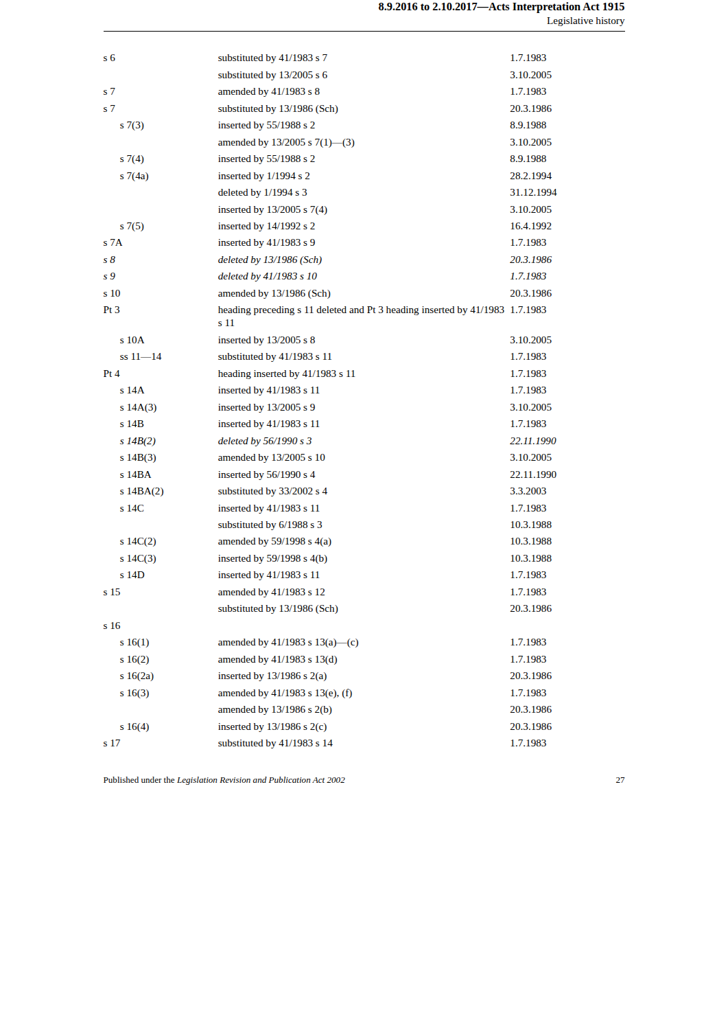8.9.2016 to 2.10.2017—Acts Interpretation Act 1915
Legislative history
| s 6 | substituted by 41/1983 s 7 | 1.7.1983 |
| | substituted by 13/2005 s 6 | 3.10.2005 |
| s 7 | amended by 41/1983 s 8 | 1.7.1983 |
| s 7 | substituted by 13/1986 (Sch) | 20.3.1986 |
| s 7(3) | inserted by 55/1988 s 2 | 8.9.1988 |
| | amended by 13/2005 s 7(1)—(3) | 3.10.2005 |
| s 7(4) | inserted by 55/1988 s 2 | 8.9.1988 |
| s 7(4a) | inserted by 1/1994 s 2 | 28.2.1994 |
| | deleted by 1/1994 s 3 | 31.12.1994 |
| | inserted by 13/2005 s 7(4) | 3.10.2005 |
| s 7(5) | inserted by 14/1992 s 2 | 16.4.1992 |
| s 7A | inserted by 41/1983 s 9 | 1.7.1983 |
| s 8 | deleted by 13/1986 (Sch) | 20.3.1986 |
| s 9 | deleted by 41/1983 s 10 | 1.7.1983 |
| s 10 | amended by 13/1986 (Sch) | 20.3.1986 |
| Pt 3 | heading preceding s 11 deleted and Pt 3 heading inserted by 41/1983 s 11 | 1.7.1983 |
| s 10A | inserted by 13/2005 s 8 | 3.10.2005 |
| ss 11—14 | substituted by 41/1983 s 11 | 1.7.1983 |
| Pt 4 | heading inserted by 41/1983 s 11 | 1.7.1983 |
| s 14A | inserted by 41/1983 s 11 | 1.7.1983 |
| s 14A(3) | inserted by 13/2005 s 9 | 3.10.2005 |
| s 14B | inserted by 41/1983 s 11 | 1.7.1983 |
| s 14B(2) | deleted by 56/1990 s 3 | 22.11.1990 |
| s 14B(3) | amended by 13/2005 s 10 | 3.10.2005 |
| s 14BA | inserted by 56/1990 s 4 | 22.11.1990 |
| s 14BA(2) | substituted by 33/2002 s 4 | 3.3.2003 |
| s 14C | inserted by 41/1983 s 11 | 1.7.1983 |
| | substituted by 6/1988 s 3 | 10.3.1988 |
| s 14C(2) | amended by 59/1998 s 4(a) | 10.3.1988 |
| s 14C(3) | inserted by 59/1998 s 4(b) | 10.3.1988 |
| s 14D | inserted by 41/1983 s 11 | 1.7.1983 |
| s 15 | amended by 41/1983 s 12 | 1.7.1983 |
| | substituted by 13/1986 (Sch) | 20.3.1986 |
| s 16 | | |
| s 16(1) | amended by 41/1983 s 13(a)—(c) | 1.7.1983 |
| s 16(2) | amended by 41/1983 s 13(d) | 1.7.1983 |
| s 16(2a) | inserted by 13/1986 s 2(a) | 20.3.1986 |
| s 16(3) | amended by 41/1983 s 13(e), (f) | 1.7.1983 |
| | amended by 13/1986 s 2(b) | 20.3.1986 |
| s 16(4) | inserted by 13/1986 s 2(c) | 20.3.1986 |
| s 17 | substituted by 41/1983 s 14 | 1.7.1983 |
Published under the Legislation Revision and Publication Act 2002 27